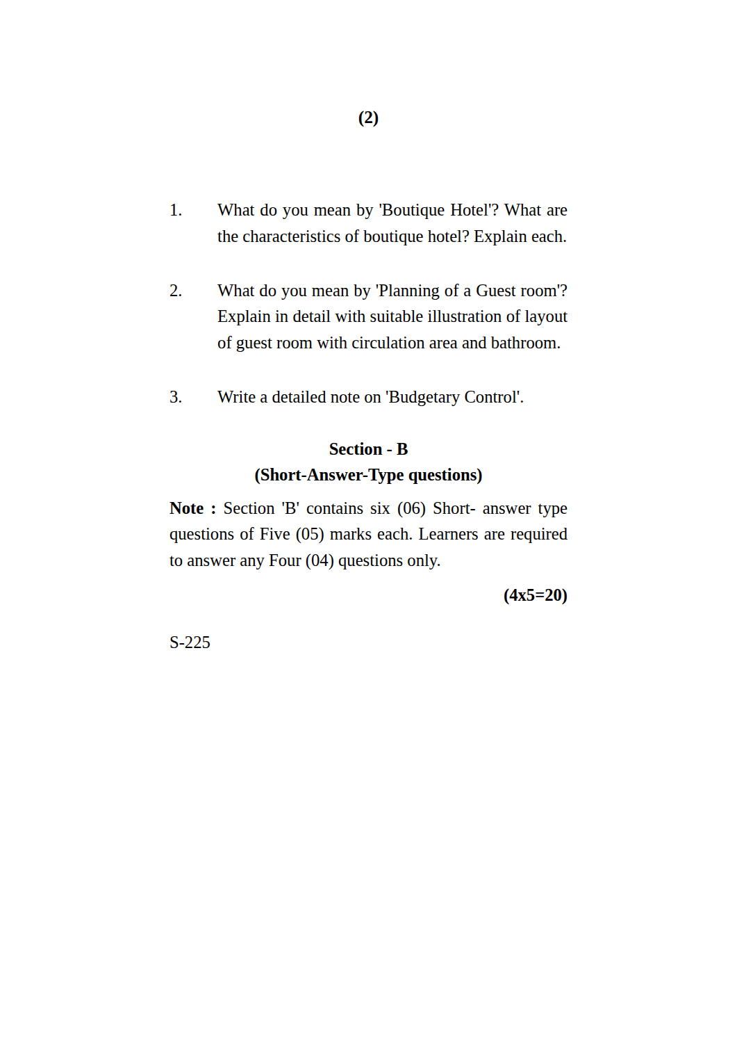(2)
1. What do you mean by 'Boutique Hotel'? What are the characteristics of boutique hotel? Explain each.
2. What do you mean by 'Planning of a Guest room'? Explain in detail with suitable illustration of layout of guest room with circulation area and bathroom.
3. Write a detailed note on 'Budgetary Control'.
Section - B
(Short-Answer-Type questions)
Note : Section 'B' contains six (06) Short- answer type questions of Five (05) marks each. Learners are required to answer any Four (04) questions only.
(4x5=20)
S-225